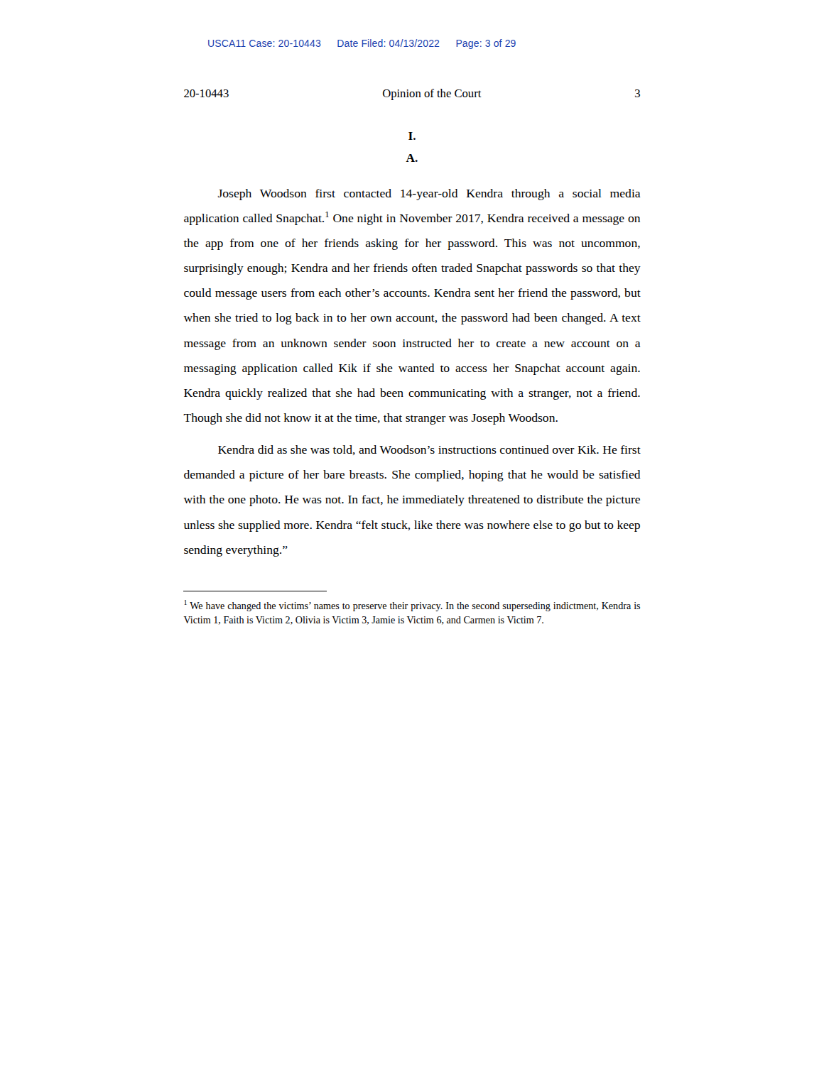USCA11 Case: 20-10443 Date Filed: 04/13/2022 Page: 3 of 29
20-10443
Opinion of the Court
3
I.
A.
Joseph Woodson first contacted 14-year-old Kendra through a social media application called Snapchat.1 One night in November 2017, Kendra received a message on the app from one of her friends asking for her password. This was not uncommon, surprisingly enough; Kendra and her friends often traded Snapchat passwords so that they could message users from each other’s accounts. Kendra sent her friend the password, but when she tried to log back in to her own account, the password had been changed. A text message from an unknown sender soon instructed her to create a new account on a messaging application called Kik if she wanted to access her Snapchat account again. Kendra quickly realized that she had been communicating with a stranger, not a friend. Though she did not know it at the time, that stranger was Joseph Woodson.
Kendra did as she was told, and Woodson’s instructions continued over Kik. He first demanded a picture of her bare breasts. She complied, hoping that he would be satisfied with the one photo. He was not. In fact, he immediately threatened to distribute the picture unless she supplied more. Kendra “felt stuck, like there was nowhere else to go but to keep sending everything.”
1 We have changed the victims’ names to preserve their privacy. In the second superseding indictment, Kendra is Victim 1, Faith is Victim 2, Olivia is Victim 3, Jamie is Victim 6, and Carmen is Victim 7.